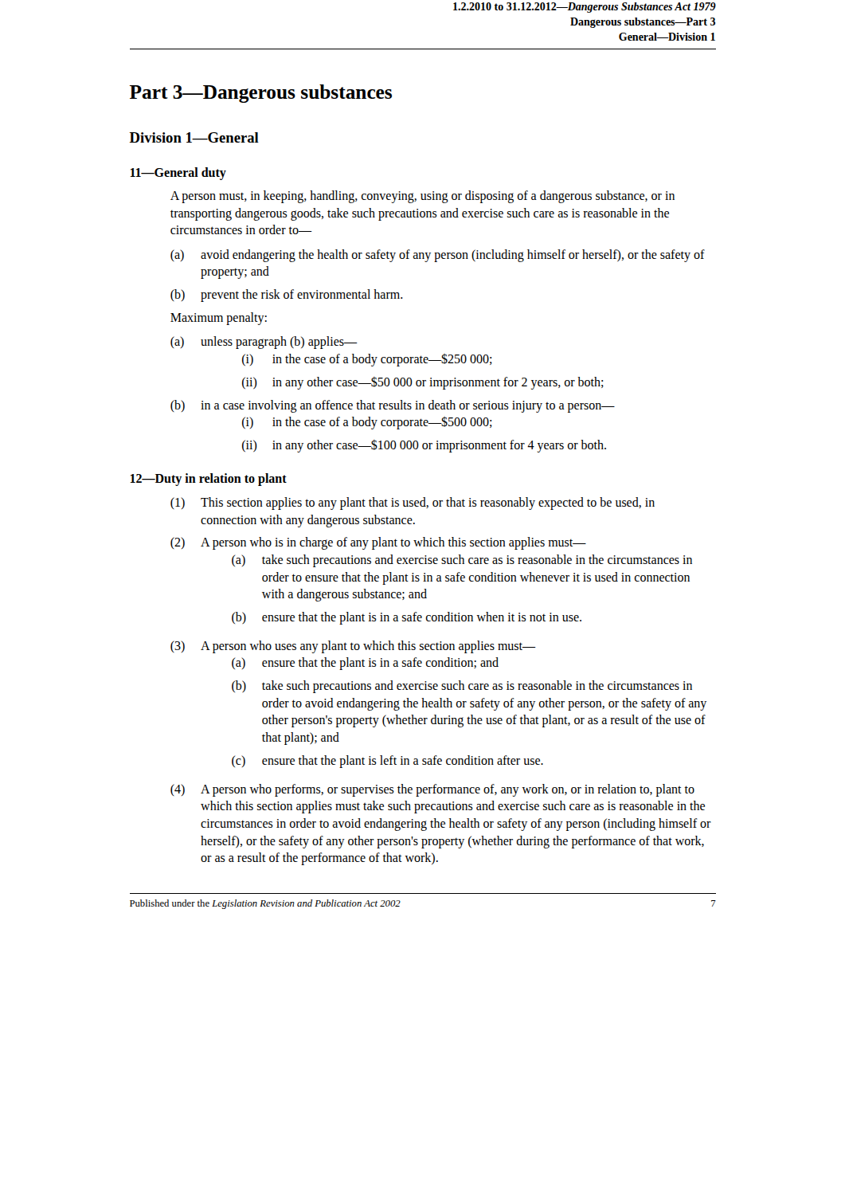1.2.2010 to 31.12.2012—Dangerous Substances Act 1979
Dangerous substances—Part 3
General—Division 1
Part 3—Dangerous substances
Division 1—General
11—General duty
A person must, in keeping, handling, conveying, using or disposing of a dangerous substance, or in transporting dangerous goods, take such precautions and exercise such care as is reasonable in the circumstances in order to—
(a) avoid endangering the health or safety of any person (including himself or herself), or the safety of property; and
(b) prevent the risk of environmental harm.
Maximum penalty:
(a) unless paragraph (b) applies—
(i) in the case of a body corporate—$250 000;
(ii) in any other case—$50 000 or imprisonment for 2 years, or both;
(b) in a case involving an offence that results in death or serious injury to a person—
(i) in the case of a body corporate—$500 000;
(ii) in any other case—$100 000 or imprisonment for 4 years or both.
12—Duty in relation to plant
(1) This section applies to any plant that is used, or that is reasonably expected to be used, in connection with any dangerous substance.
(2) A person who is in charge of any plant to which this section applies must—
(a) take such precautions and exercise such care as is reasonable in the circumstances in order to ensure that the plant is in a safe condition whenever it is used in connection with a dangerous substance; and
(b) ensure that the plant is in a safe condition when it is not in use.
(3) A person who uses any plant to which this section applies must—
(a) ensure that the plant is in a safe condition; and
(b) take such precautions and exercise such care as is reasonable in the circumstances in order to avoid endangering the health or safety of any other person, or the safety of any other person's property (whether during the use of that plant, or as a result of the use of that plant); and
(c) ensure that the plant is left in a safe condition after use.
(4) A person who performs, or supervises the performance of, any work on, or in relation to, plant to which this section applies must take such precautions and exercise such care as is reasonable in the circumstances in order to avoid endangering the health or safety of any person (including himself or herself), or the safety of any other person's property (whether during the performance of that work, or as a result of the performance of that work).
Published under the Legislation Revision and Publication Act 2002
7